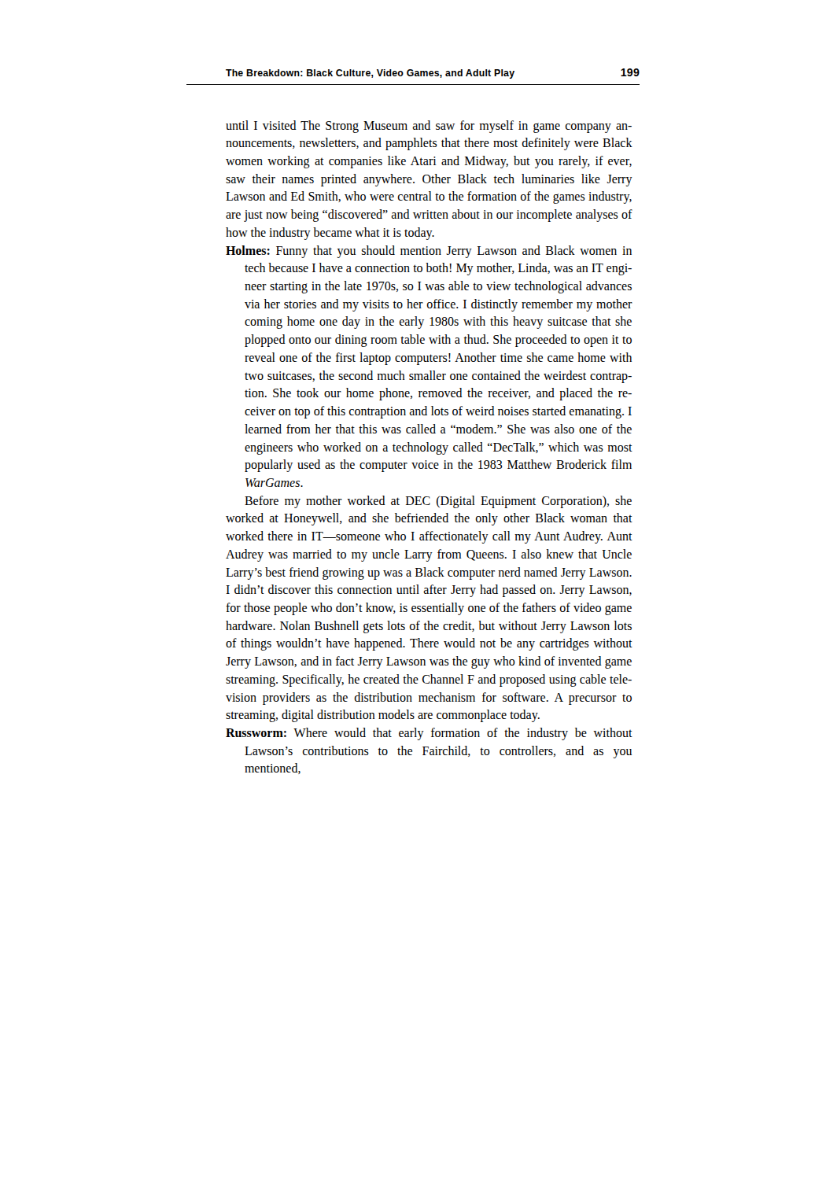The Breakdown: Black Culture, Video Games, and Adult Play 199
until I visited The Strong Museum and saw for myself in game company announcements, newsletters, and pamphlets that there most definitely were Black women working at companies like Atari and Midway, but you rarely, if ever, saw their names printed anywhere. Other Black tech luminaries like Jerry Lawson and Ed Smith, who were central to the formation of the games industry, are just now being “discovered” and written about in our incomplete analyses of how the industry became what it is today.
Holmes: Funny that you should mention Jerry Lawson and Black women in tech because I have a connection to both! My mother, Linda, was an IT engineer starting in the late 1970s, so I was able to view technological advances via her stories and my visits to her office. I distinctly remember my mother coming home one day in the early 1980s with this heavy suitcase that she plopped onto our dining room table with a thud. She proceeded to open it to reveal one of the first laptop computers! Another time she came home with two suitcases, the second much smaller one contained the weirdest contraption. She took our home phone, removed the receiver, and placed the receiver on top of this contraption and lots of weird noises started emanating. I learned from her that this was called a “modem.” She was also one of the engineers who worked on a technology called “DecTalk,” which was most popularly used as the computer voice in the 1983 Matthew Broderick film WarGames.
Before my mother worked at DEC (Digital Equipment Corporation), she worked at Honeywell, and she befriended the only other Black woman that worked there in IT—someone who I affectionately call my Aunt Audrey. Aunt Audrey was married to my uncle Larry from Queens. I also knew that Uncle Larry’s best friend growing up was a Black computer nerd named Jerry Lawson. I didn’t discover this connection until after Jerry had passed on. Jerry Lawson, for those people who don’t know, is essentially one of the fathers of video game hardware. Nolan Bushnell gets lots of the credit, but without Jerry Lawson lots of things wouldn’t have happened. There would not be any cartridges without Jerry Lawson, and in fact Jerry Lawson was the guy who kind of invented game streaming. Specifically, he created the Channel F and proposed using cable television providers as the distribution mechanism for software. A precursor to streaming, digital distribution models are commonplace today.
Russworm: Where would that early formation of the industry be without Lawson’s contributions to the Fairchild, to controllers, and as you mentioned,